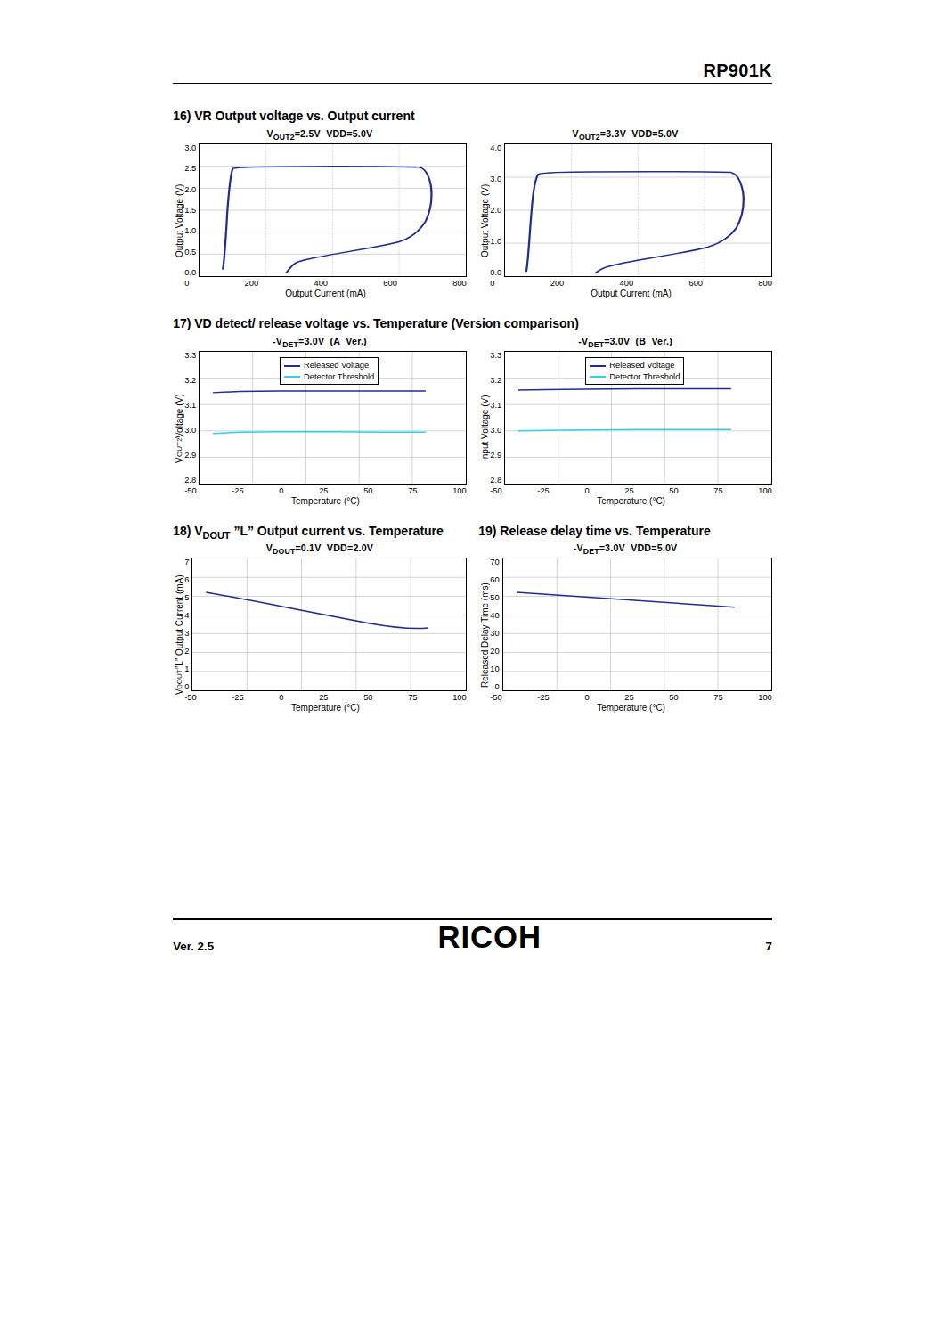RP901K
16) VR Output voltage vs. Output current
VOUT2=2.5V VDD=5.0V
Output Voltage (V)
3.02.52.01.51.00.50.0
0200400600800
Output Current (mA)
VOUT2=3.3V VDD=5.0V
Output Voltage (V)
4.03.02.01.00.0
0200400600800
Output Current (mA)
17) VD detect/ release voltage vs. Temperature (Version comparison)
-VDET=3.0V (A_Ver.)
VOUT2 Voltage (V)
3.33.23.13.02.92.8
Released Voltage
Detector Threshold
-50-250255075100
Temperature (°C)
-VDET=3.0V (B_Ver.)
Input Voltage (V)
3.33.23.13.02.92.8
Released Voltage
Detector Threshold
-50-250255075100
Temperature (°C)
18) VDOUT ”L” Output current vs. Temperature
19) Release delay time vs. Temperature
VDOUT=0.1V VDD=2.0V
VDOUT”L” Output Current (mA)
76543210
-50-250255075100
Temperature (°C)
-VDET=3.0V VDD=5.0V
Released Delay Time (ms)
706050403020100
-50-250255075100
Temperature (°C)
Ver. 2.5
RICOH
7